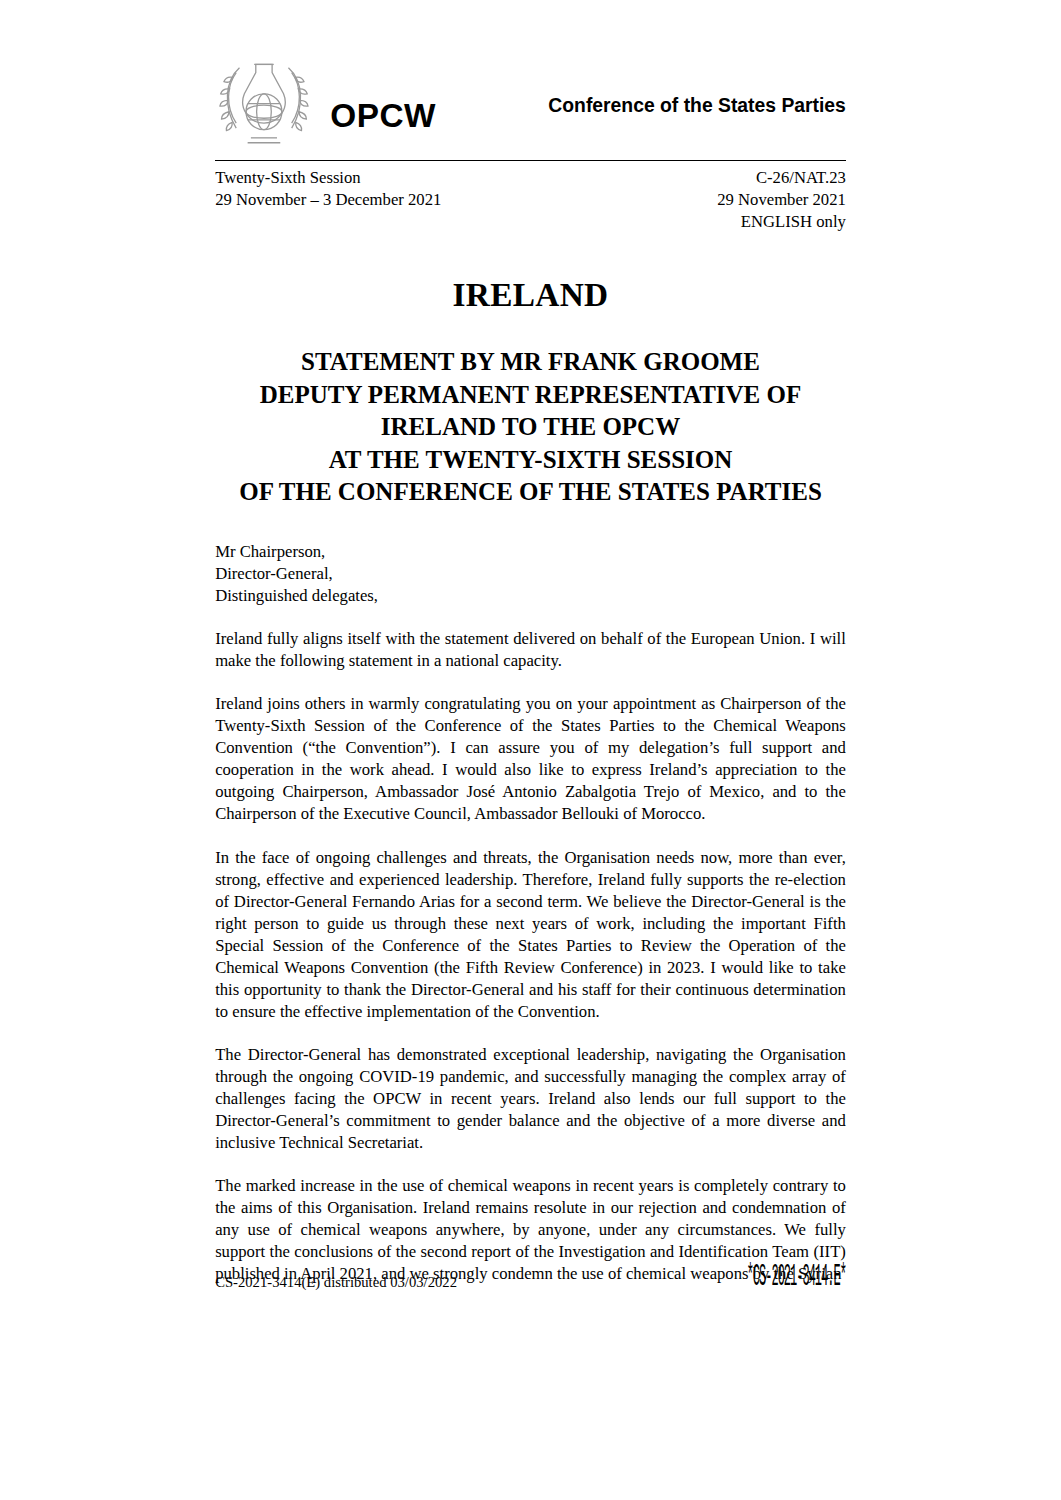OPCW
Conference of the States Parties
Twenty-Sixth Session
29 November – 3 December 2021
C-26/NAT.23
29 November 2021
ENGLISH only
IRELAND
STATEMENT BY MR FRANK GROOME DEPUTY PERMANENT REPRESENTATIVE OF IRELAND TO THE OPCW AT THE TWENTY-SIXTH SESSION OF THE CONFERENCE OF THE STATES PARTIES
Mr Chairperson,
Director-General,
Distinguished delegates,
Ireland fully aligns itself with the statement delivered on behalf of the European Union. I will make the following statement in a national capacity.
Ireland joins others in warmly congratulating you on your appointment as Chairperson of the Twenty-Sixth Session of the Conference of the States Parties to the Chemical Weapons Convention (“the Convention”). I can assure you of my delegation’s full support and cooperation in the work ahead. I would also like to express Ireland’s appreciation to the outgoing Chairperson, Ambassador José Antonio Zabalgotia Trejo of Mexico, and to the Chairperson of the Executive Council, Ambassador Bellouki of Morocco.
In the face of ongoing challenges and threats, the Organisation needs now, more than ever, strong, effective and experienced leadership. Therefore, Ireland fully supports the re-election of Director-General Fernando Arias for a second term. We believe the Director-General is the right person to guide us through these next years of work, including the important Fifth Special Session of the Conference of the States Parties to Review the Operation of the Chemical Weapons Convention (the Fifth Review Conference) in 2023. I would like to take this opportunity to thank the Director-General and his staff for their continuous determination to ensure the effective implementation of the Convention.
The Director-General has demonstrated exceptional leadership, navigating the Organisation through the ongoing COVID-19 pandemic, and successfully managing the complex array of challenges facing the OPCW in recent years. Ireland also lends our full support to the Director-General’s commitment to gender balance and the objective of a more diverse and inclusive Technical Secretariat.
The marked increase in the use of chemical weapons in recent years is completely contrary to the aims of this Organisation. Ireland remains resolute in our rejection and condemnation of any use of chemical weapons anywhere, by anyone, under any circumstances. We fully support the conclusions of the second report of the Investigation and Identification Team (IIT) published in April 2021, and we strongly condemn the use of chemical weapons by the Syrian
CS-2021-3414(E) distributed 03/03/2022
*CS-2021-3414.E*